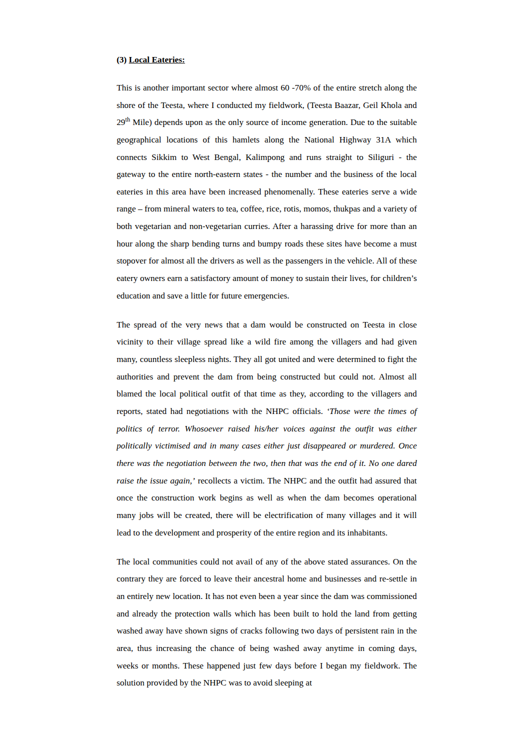(3) Local Eateries:
This is another important sector where almost 60 -70% of the entire stretch along the shore of the Teesta, where I conducted my fieldwork, (Teesta Baazar, Geil Khola and 29th Mile) depends upon as the only source of income generation. Due to the suitable geographical locations of this hamlets along the National Highway 31A which connects Sikkim to West Bengal, Kalimpong and runs straight to Siliguri - the gateway to the entire north-eastern states - the number and the business of the local eateries in this area have been increased phenomenally. These eateries serve a wide range – from mineral waters to tea, coffee, rice, rotis, momos, thukpas and a variety of both vegetarian and non-vegetarian curries. After a harassing drive for more than an hour along the sharp bending turns and bumpy roads these sites have become a must stopover for almost all the drivers as well as the passengers in the vehicle. All of these eatery owners earn a satisfactory amount of money to sustain their lives, for children’s education and save a little for future emergencies.
The spread of the very news that a dam would be constructed on Teesta in close vicinity to their village spread like a wild fire among the villagers and had given many, countless sleepless nights. They all got united and were determined to fight the authorities and prevent the dam from being constructed but could not. Almost all blamed the local political outfit of that time as they, according to the villagers and reports, stated had negotiations with the NHPC officials. ‘Those were the times of politics of terror. Whosoever raised his/her voices against the outfit was either politically victimised and in many cases either just disappeared or murdered. Once there was the negotiation between the two, then that was the end of it. No one dared raise the issue again,’ recollects a victim. The NHPC and the outfit had assured that once the construction work begins as well as when the dam becomes operational many jobs will be created, there will be electrification of many villages and it will lead to the development and prosperity of the entire region and its inhabitants.
The local communities could not avail of any of the above stated assurances. On the contrary they are forced to leave their ancestral home and businesses and re-settle in an entirely new location. It has not even been a year since the dam was commissioned and already the protection walls which has been built to hold the land from getting washed away have shown signs of cracks following two days of persistent rain in the area, thus increasing the chance of being washed away anytime in coming days, weeks or months. These happened just few days before I began my fieldwork. The solution provided by the NHPC was to avoid sleeping at